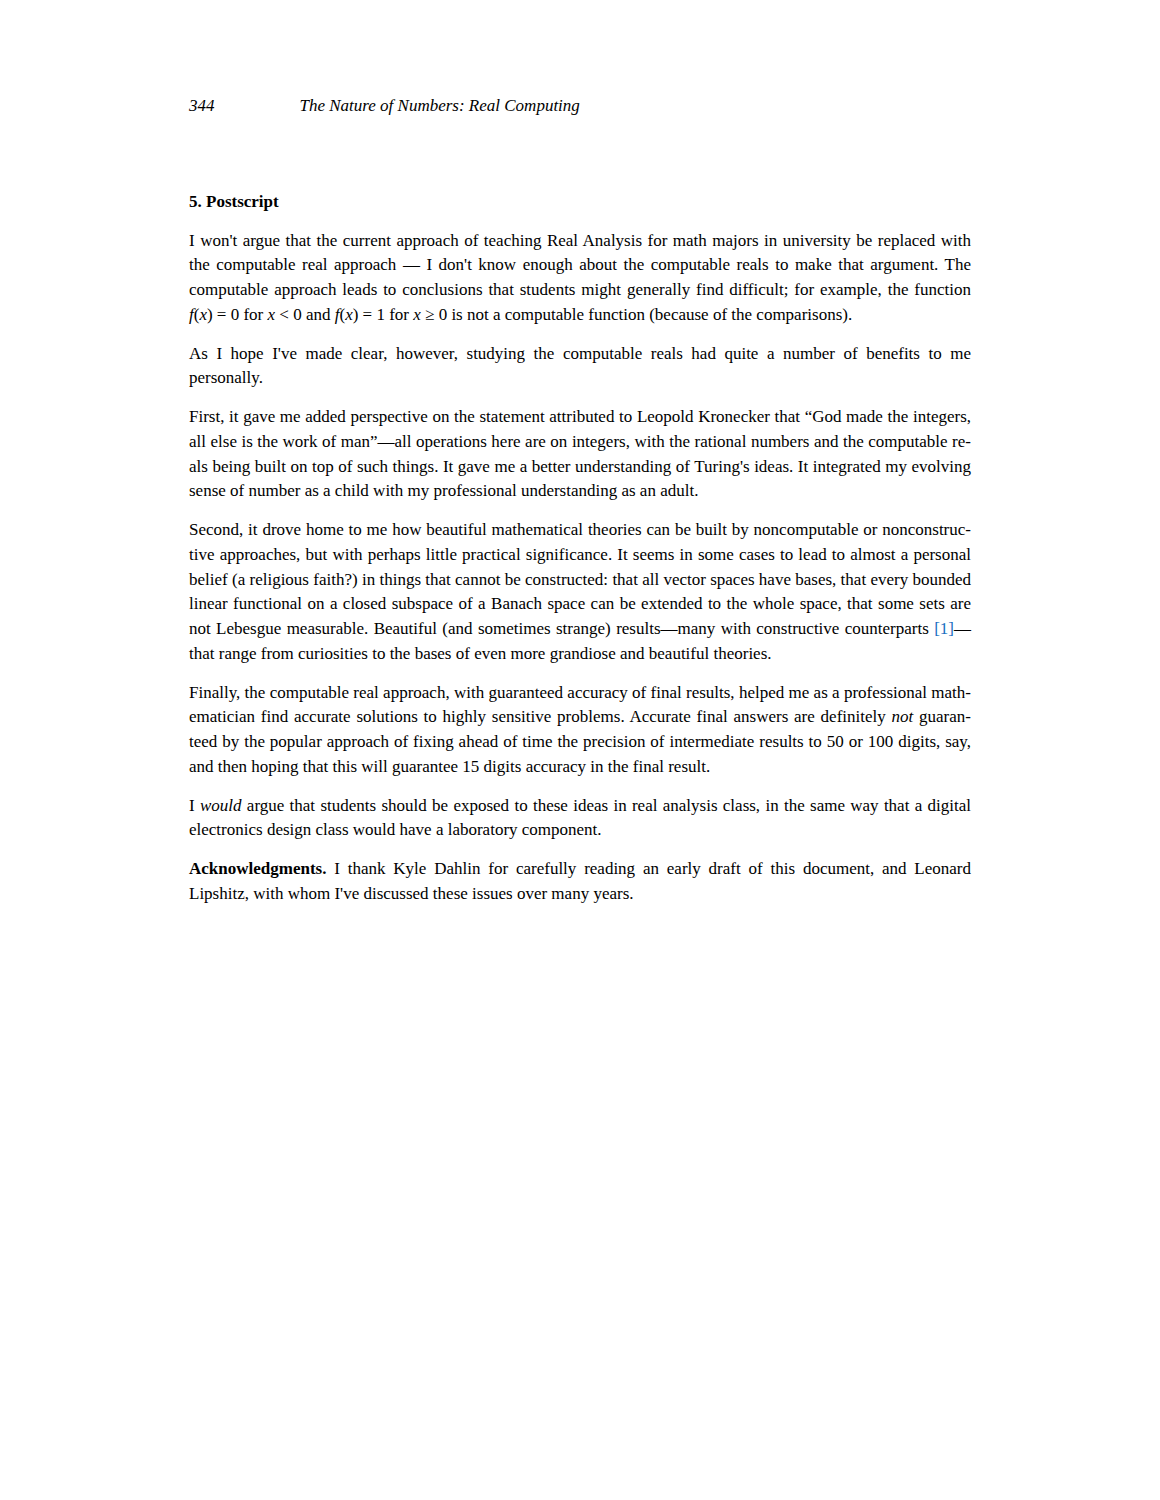344 The Nature of Numbers: Real Computing
5. Postscript
I won't argue that the current approach of teaching Real Analysis for math majors in university be replaced with the computable real approach — I don't know enough about the computable reals to make that argument. The computable approach leads to conclusions that students might generally find difficult; for example, the function f(x) = 0 for x < 0 and f(x) = 1 for x ≥ 0 is not a computable function (because of the comparisons).
As I hope I've made clear, however, studying the computable reals had quite a number of benefits to me personally.
First, it gave me added perspective on the statement attributed to Leopold Kronecker that “God made the integers, all else is the work of man”—all operations here are on integers, with the rational numbers and the computable reals being built on top of such things. It gave me a better understanding of Turing's ideas. It integrated my evolving sense of number as a child with my professional understanding as an adult.
Second, it drove home to me how beautiful mathematical theories can be built by noncomputable or nonconstructive approaches, but with perhaps little practical significance. It seems in some cases to lead to almost a personal belief (a religious faith?) in things that cannot be constructed: that all vector spaces have bases, that every bounded linear functional on a closed subspace of a Banach space can be extended to the whole space, that some sets are not Lebesgue measurable. Beautiful (and sometimes strange) results—many with constructive counterparts [1]—that range from curiosities to the bases of even more grandiose and beautiful theories.
Finally, the computable real approach, with guaranteed accuracy of final results, helped me as a professional mathematician find accurate solutions to highly sensitive problems. Accurate final answers are definitely not guaranteed by the popular approach of fixing ahead of time the precision of intermediate results to 50 or 100 digits, say, and then hoping that this will guarantee 15 digits accuracy in the final result.
I would argue that students should be exposed to these ideas in real analysis class, in the same way that a digital electronics design class would have a laboratory component.
Acknowledgments. I thank Kyle Dahlin for carefully reading an early draft of this document, and Leonard Lipshitz, with whom I've discussed these issues over many years.